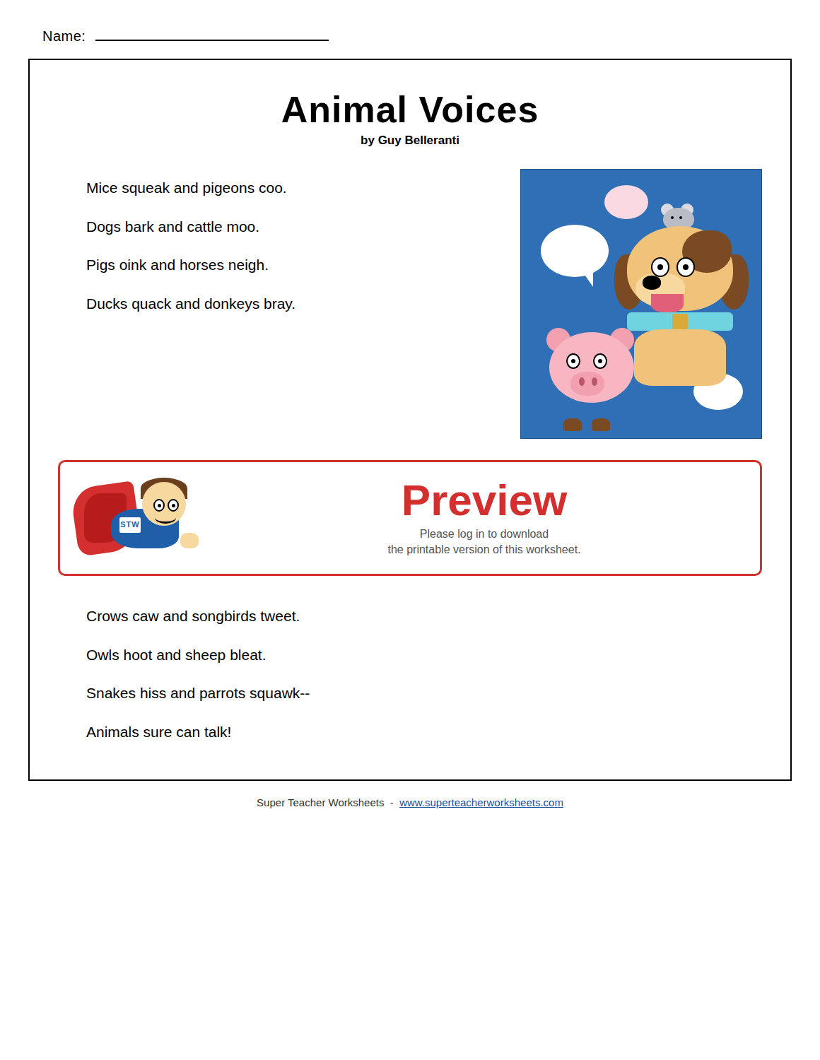Name:
Animal Voices
by Guy Belleranti
Mice squeak and pigeons coo.
Dogs bark and cattle moo.
Pigs oink and horses neigh.
Ducks quack and donkeys bray.
STW
Preview
Please log in to download
the printable version of this worksheet.
Crows caw and songbirds tweet.
Owls hoot and sheep bleat.
Snakes hiss and parrots squawk--
Animals sure can talk!
Super Teacher Worksheets - www.superteacherworksheets.com